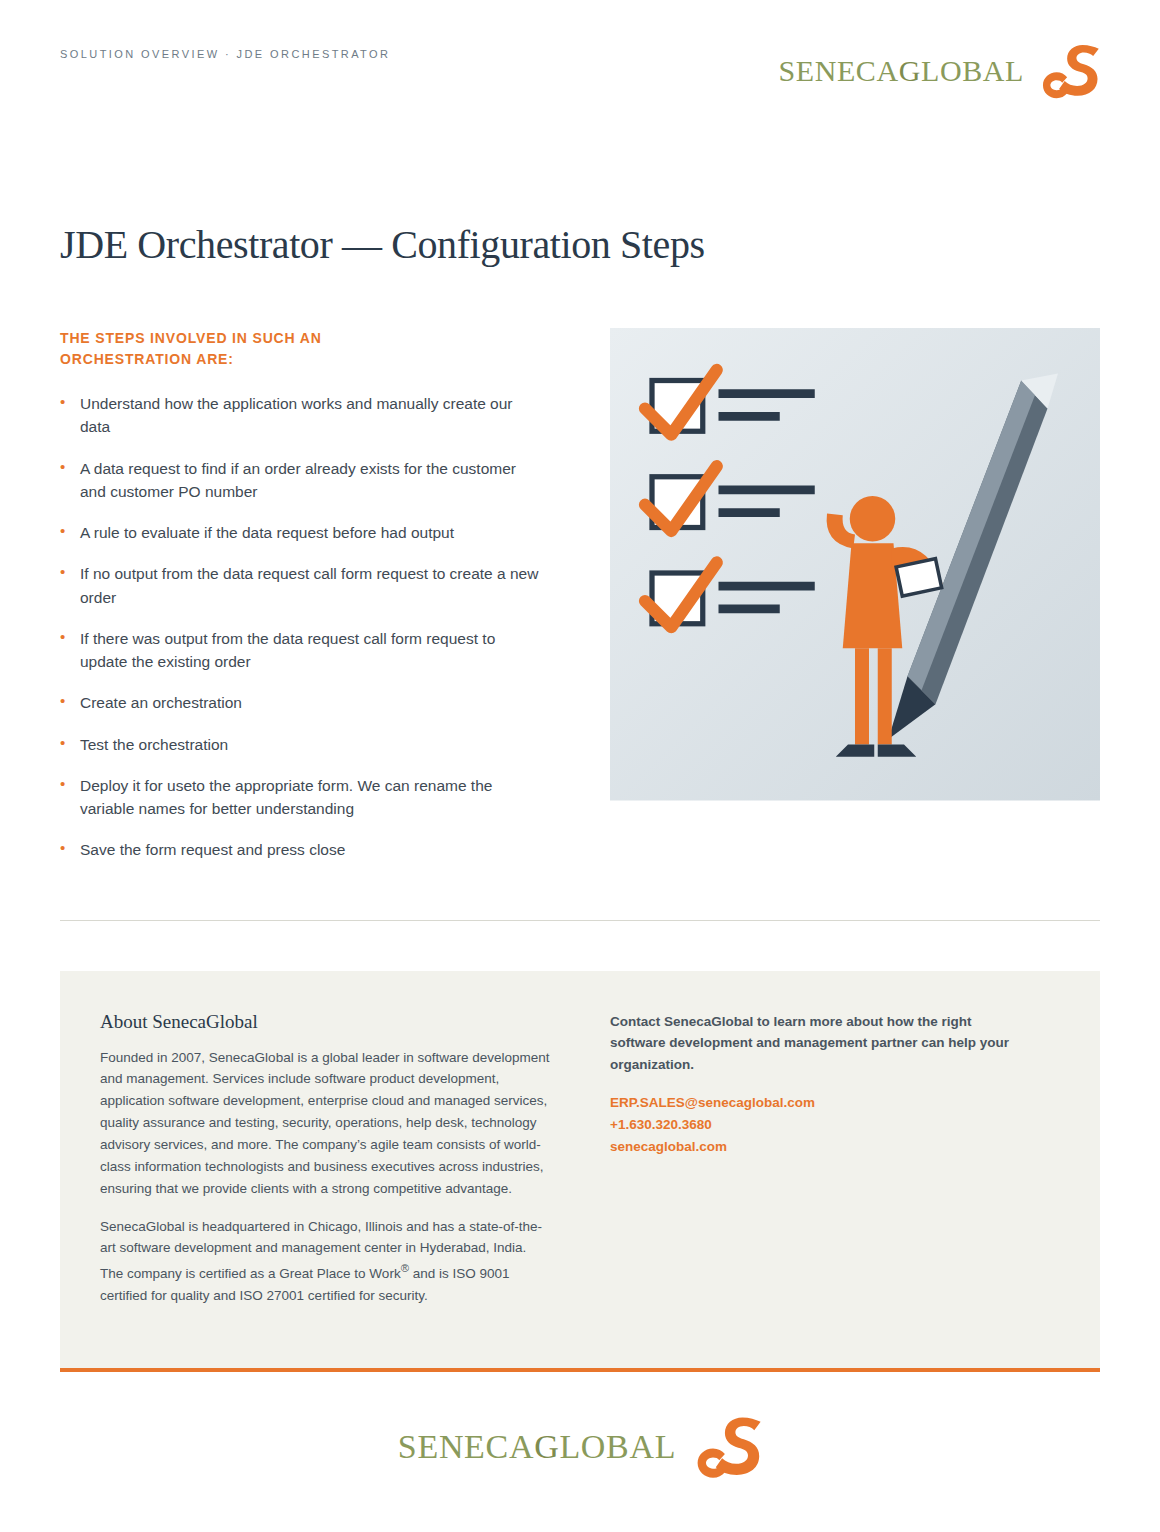Solution Overview · JDE Orchestrator
SENECAGLOBAL
JDE Orchestrator — Configuration Steps
The steps involved in such an orchestration are:
Understand how the application works and manually create our data
A data request to find if an order already exists for the customer and customer PO number
A rule to evaluate if the data request before had output
If no output from the data request call form request to create a new order
If there was output from the data request call form request to update the existing order
Create an orchestration
Test the orchestration
Deploy it for useto the appropriate form. We can rename the variable names for better understanding
Save the form request and press close
About SenecaGlobal
Founded in 2007, SenecaGlobal is a global leader in software development and management. Services include software product development, application software development, enterprise cloud and managed services, quality assurance and testing, security, operations, help desk, technology advisory services, and more. The company’s agile team consists of world-class information technologists and business executives across industries, ensuring that we provide clients with a strong competitive advantage.
SenecaGlobal is headquartered in Chicago, Illinois and has a state-of-the-art software development and management center in Hyderabad, India. The company is certified as a Great Place to Work® and is ISO 9001 certified for quality and ISO 27001 certified for security.
Contact SenecaGlobal to learn more about how the right software development and management partner can help your organization.
ERP.SALES@senecaglobal.com
+1.630.320.3680
senecaglobal.com
SENECAGLOBAL